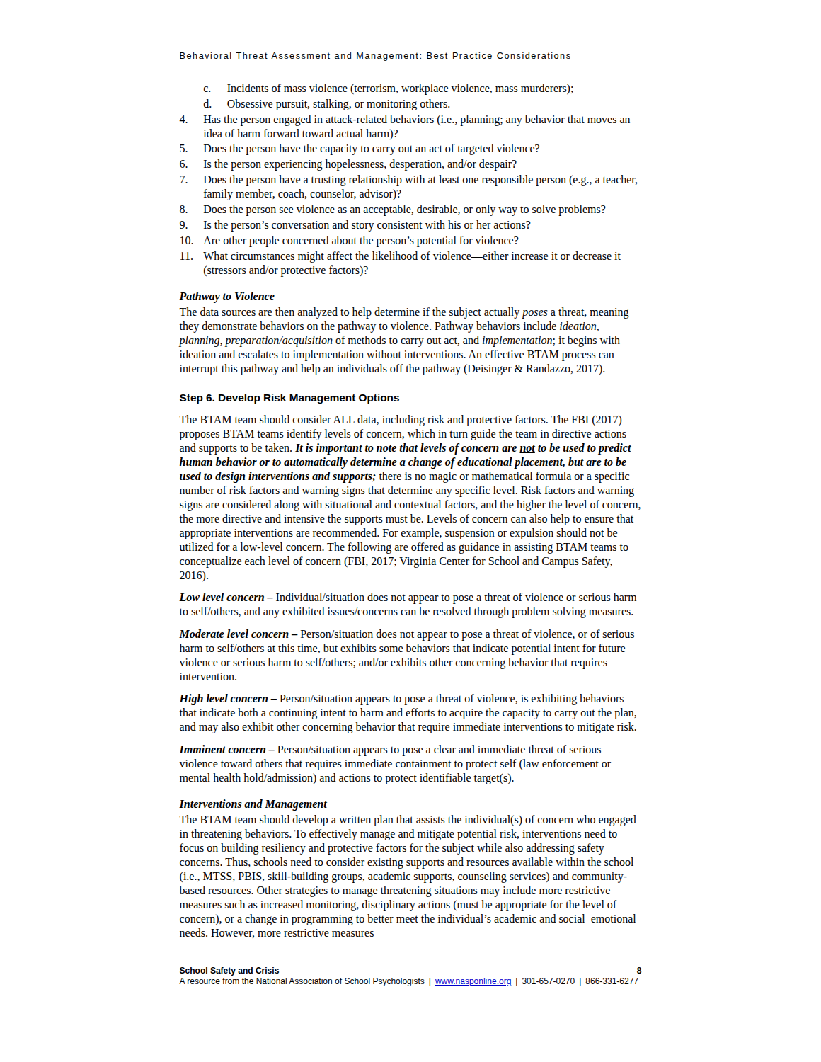Behavioral Threat Assessment and Management: Best Practice Considerations
c. Incidents of mass violence (terrorism, workplace violence, mass murderers);
d. Obsessive pursuit, stalking, or monitoring others.
4. Has the person engaged in attack-related behaviors (i.e., planning; any behavior that moves an idea of harm forward toward actual harm)?
5. Does the person have the capacity to carry out an act of targeted violence?
6. Is the person experiencing hopelessness, desperation, and/or despair?
7. Does the person have a trusting relationship with at least one responsible person (e.g., a teacher, family member, coach, counselor, advisor)?
8. Does the person see violence as an acceptable, desirable, or only way to solve problems?
9. Is the person’s conversation and story consistent with his or her actions?
10. Are other people concerned about the person’s potential for violence?
11. What circumstances might affect the likelihood of violence—either increase it or decrease it (stressors and/or protective factors)?
Pathway to Violence
The data sources are then analyzed to help determine if the subject actually poses a threat, meaning they demonstrate behaviors on the pathway to violence. Pathway behaviors include ideation, planning, preparation/acquisition of methods to carry out act, and implementation; it begins with ideation and escalates to implementation without interventions. An effective BTAM process can interrupt this pathway and help an individuals off the pathway (Deisinger & Randazzo, 2017).
Step 6. Develop Risk Management Options
The BTAM team should consider ALL data, including risk and protective factors. The FBI (2017) proposes BTAM teams identify levels of concern, which in turn guide the team in directive actions and supports to be taken. It is important to note that levels of concern are not to be used to predict human behavior or to automatically determine a change of educational placement, but are to be used to design interventions and supports; there is no magic or mathematical formula or a specific number of risk factors and warning signs that determine any specific level. Risk factors and warning signs are considered along with situational and contextual factors, and the higher the level of concern, the more directive and intensive the supports must be. Levels of concern can also help to ensure that appropriate interventions are recommended. For example, suspension or expulsion should not be utilized for a low-level concern. The following are offered as guidance in assisting BTAM teams to conceptualize each level of concern (FBI, 2017; Virginia Center for School and Campus Safety, 2016).
Low level concern – Individual/situation does not appear to pose a threat of violence or serious harm to self/others, and any exhibited issues/concerns can be resolved through problem solving measures.
Moderate level concern – Person/situation does not appear to pose a threat of violence, or of serious harm to self/others at this time, but exhibits some behaviors that indicate potential intent for future violence or serious harm to self/others; and/or exhibits other concerning behavior that requires intervention.
High level concern – Person/situation appears to pose a threat of violence, is exhibiting behaviors that indicate both a continuing intent to harm and efforts to acquire the capacity to carry out the plan, and may also exhibit other concerning behavior that require immediate interventions to mitigate risk.
Imminent concern – Person/situation appears to pose a clear and immediate threat of serious violence toward others that requires immediate containment to protect self (law enforcement or mental health hold/admission) and actions to protect identifiable target(s).
Interventions and Management
The BTAM team should develop a written plan that assists the individual(s) of concern who engaged in threatening behaviors. To effectively manage and mitigate potential risk, interventions need to focus on building resiliency and protective factors for the subject while also addressing safety concerns. Thus, schools need to consider existing supports and resources available within the school (i.e., MTSS, PBIS, skill-building groups, academic supports, counseling services) and community-based resources. Other strategies to manage threatening situations may include more restrictive measures such as increased monitoring, disciplinary actions (must be appropriate for the level of concern), or a change in programming to better meet the individual’s academic and social–emotional needs. However, more restrictive measures
8
School Safety and Crisis
A resource from the National Association of School Psychologists|www.nasponline.org|301-657-0270|866-331-6277